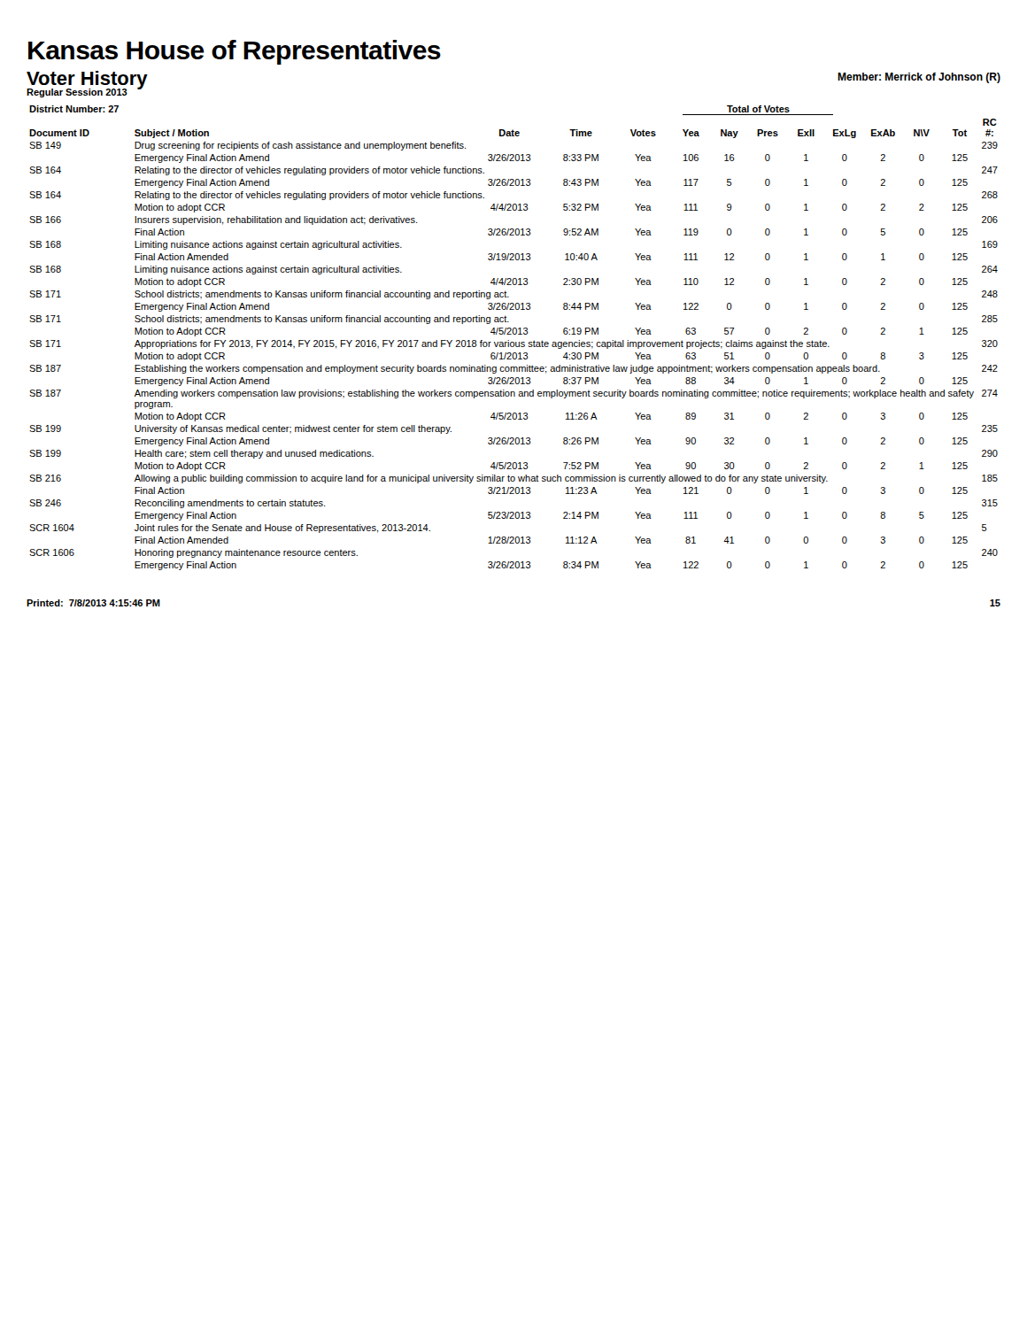Kansas House of Representatives
Voter History
Member: Merrick of Johnson (R)
Regular Session 2013
| District Number: 27 | Total of Votes | |
| Document ID | Subject / Motion | Date | Time | Votes | Yea | Nay | Pres | ExII | ExLg | ExAb | N\V | Tot | RC #: |
| SB 149 | Drug screening for recipients of cash assistance and unemployment benefits. | 239 |
| | Emergency Final Action Amend | 3/26/2013 | 8:33 PM | Yea | 106 | 16 | 0 | 1 | 0 | 2 | 0 | 125 | |
| SB 164 | Relating to the director of vehicles regulating providers of motor vehicle functions. | 247 |
| | Emergency Final Action Amend | 3/26/2013 | 8:43 PM | Yea | 117 | 5 | 0 | 1 | 0 | 2 | 0 | 125 | |
| SB 164 | Relating to the director of vehicles regulating providers of motor vehicle functions. | 268 |
| | Motion to adopt CCR | 4/4/2013 | 5:32 PM | Yea | 111 | 9 | 0 | 1 | 0 | 2 | 2 | 125 | |
| SB 166 | Insurers supervision, rehabilitation and liquidation act; derivatives. | 206 |
| | Final Action | 3/26/2013 | 9:52 AM | Yea | 119 | 0 | 0 | 1 | 0 | 5 | 0 | 125 | |
| SB 168 | Limiting nuisance actions against certain agricultural activities. | 169 |
| | Final Action Amended | 3/19/2013 | 10:40 A | Yea | 111 | 12 | 0 | 1 | 0 | 1 | 0 | 125 | |
| SB 168 | Limiting nuisance actions against certain agricultural activities. | 264 |
| | Motion to adopt CCR | 4/4/2013 | 2:30 PM | Yea | 110 | 12 | 0 | 1 | 0 | 2 | 0 | 125 | |
| SB 171 | School districts; amendments to Kansas uniform financial accounting and reporting act. | 248 |
| | Emergency Final Action Amend | 3/26/2013 | 8:44 PM | Yea | 122 | 0 | 0 | 1 | 0 | 2 | 0 | 125 | |
| SB 171 | School districts; amendments to Kansas uniform financial accounting and reporting act. | 285 |
| | Motion to Adopt CCR | 4/5/2013 | 6:19 PM | Yea | 63 | 57 | 0 | 2 | 0 | 2 | 1 | 125 | |
| SB 171 | Appropriations for FY 2013, FY 2014, FY 2015, FY 2016, FY 2017 and FY 2018 for various state agencies; capital improvement projects; claims against the state. | 320 |
| | Motion to adopt CCR | 6/1/2013 | 4:30 PM | Yea | 63 | 51 | 0 | 0 | 0 | 8 | 3 | 125 | |
| SB 187 | Establishing the workers compensation and employment security boards nominating committee; administrative law judge appointment; workers compensation appeals board. | 242 |
| | Emergency Final Action Amend | 3/26/2013 | 8:37 PM | Yea | 88 | 34 | 0 | 1 | 0 | 2 | 0 | 125 | |
| SB 187 | Amending workers compensation law provisions; establishing the workers compensation and employment security boards nominating committee; notice requirements; workplace health and safety program. | 274 |
| | Motion to Adopt CCR | 4/5/2013 | 11:26 A | Yea | 89 | 31 | 0 | 2 | 0 | 3 | 0 | 125 | |
| SB 199 | University of Kansas medical center; midwest center for stem cell therapy. | 235 |
| | Emergency Final Action Amend | 3/26/2013 | 8:26 PM | Yea | 90 | 32 | 0 | 1 | 0 | 2 | 0 | 125 | |
| SB 199 | Health care; stem cell therapy and unused medications. | 290 |
| | Motion to Adopt CCR | 4/5/2013 | 7:52 PM | Yea | 90 | 30 | 0 | 2 | 0 | 2 | 1 | 125 | |
| SB 216 | Allowing a public building commission to acquire land for a municipal university similar to what such commission is currently allowed to do for any state university. | 185 |
| | Final Action | 3/21/2013 | 11:23 A | Yea | 121 | 0 | 0 | 1 | 0 | 3 | 0 | 125 | |
| SB 246 | Reconciling amendments to certain statutes. | 315 |
| | Emergency Final Action | 5/23/2013 | 2:14 PM | Yea | 111 | 0 | 0 | 1 | 0 | 8 | 5 | 125 | |
| SCR 1604 | Joint rules for the Senate and House of Representatives, 2013-2014. | 5 |
| | Final Action Amended | 1/28/2013 | 11:12 A | Yea | 81 | 41 | 0 | 0 | 0 | 3 | 0 | 125 | |
| SCR 1606 | Honoring pregnancy maintenance resource centers. | 240 |
| | Emergency Final Action | 3/26/2013 | 8:34 PM | Yea | 122 | 0 | 0 | 1 | 0 | 2 | 0 | 125 | |
Printed: 7/8/2013 4:15:46 PM
15